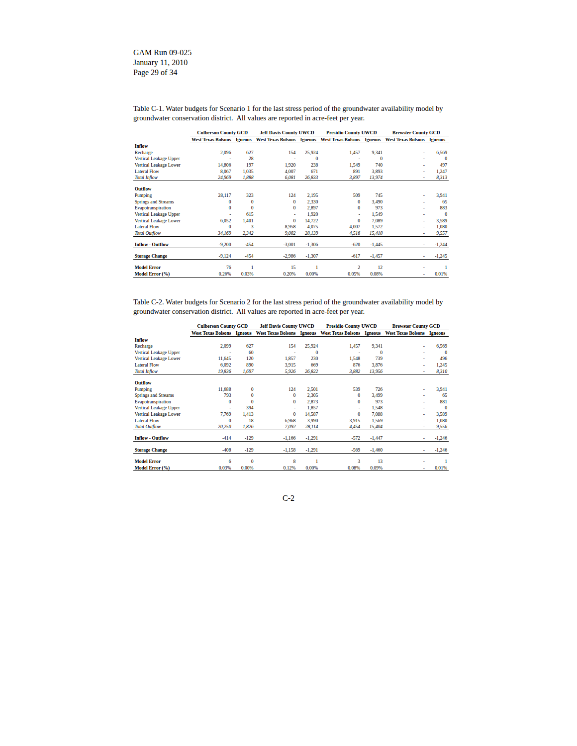GAM Run 09-025
January 11, 2010
Page 29 of 34
Table C-1. Water budgets for Scenario 1 for the last stress period of the groundwater availability model by groundwater conservation district. All values are reported in acre-feet per year.
| | Culberson County GCD | Jeff Davis County UWCD | Presidio County UWCD | Brewster County GCD |
| | West Texas Bolsons | Igneous | West Texas Bolsons | Igneous | West Texas Bolsons | Igneous | West Texas Bolsons | Igneous |
| Inflow | |
| Recharge | 2,096 | 627 | 154 | 25,924 | 1,457 | 9,341 | - | 6,569 |
| Vertical Leakage Upper | - | 28 | - | 0 | - | 0 | - | 0 |
| Vertical Leakage Lower | 14,806 | 197 | 1,920 | 238 | 1,549 | 740 | - | 497 |
| Lateral Flow | 8,067 | 1,035 | 4,007 | 671 | 891 | 3,893 | - | 1,247 |
| Total Inflow | 24,969 | 1,888 | 6,081 | 26,833 | 3,897 | 13,974 | - | 8,313 |
| Outflow | |
| Pumping | 28,117 | 323 | 124 | 2,195 | 509 | 745 | - | 3,941 |
| Springs and Streams | 0 | 0 | 0 | 2,330 | 0 | 3,490 | - | 65 |
| Evapotranspiration | 0 | 0 | 0 | 2,897 | 0 | 973 | - | 883 |
| Vertical Leakage Upper | - | 615 | - | 1,920 | - | 1,549 | - | 0 |
| Vertical Leakage Lower | 6,052 | 1,401 | 0 | 14,722 | 0 | 7,089 | - | 3,589 |
| Lateral Flow | 0 | 3 | 8,958 | 4,075 | 4,007 | 1,572 | - | 1,080 |
| Total Outflow | 34,169 | 2,342 | 9,082 | 28,139 | 4,516 | 15,418 | - | 9,557 |
| Inflow - Outflow | -9,200 | -454 | -3,001 | -1,306 | -620 | -1,445 | - | -1,244 |
| Storage Change | -9,124 | -454 | -2,986 | -1,307 | -617 | -1,457 | - | -1,245 |
| Model Error | 76 | 1 | 15 | 1 | 2 | 12 | - | 1 |
| Model Error (%) | 0.26% | 0.03% | 0.20% | 0.00% | 0.05% | 0.08% | - | 0.01% |
Table C-2. Water budgets for Scenario 2 for the last stress period of the groundwater availability model by groundwater conservation district. All values are reported in acre-feet per year.
| | Culberson County GCD | Jeff Davis County UWCD | Presidio County UWCD | Brewster County GCD |
| | West Texas Bolsons | Igneous | West Texas Bolsons | Igneous | West Texas Bolsons | Igneous | West Texas Bolsons | Igneous |
| Inflow | |
| Recharge | 2,099 | 627 | 154 | 25,924 | 1,457 | 9,341 | - | 6,569 |
| Vertical Leakage Upper | - | 60 | - | 0 | - | 0 | - | 0 |
| Vertical Leakage Lower | 11,645 | 120 | 1,857 | 230 | 1,548 | 739 | - | 496 |
| Lateral Flow | 6,092 | 890 | 3,915 | 669 | 876 | 3,876 | - | 1,245 |
| Total Inflow | 19,836 | 1,697 | 5,926 | 26,822 | 3,882 | 13,956 | - | 8,310 |
| Outflow | |
| Pumping | 11,688 | 0 | 124 | 2,501 | 539 | 726 | - | 3,941 |
| Springs and Streams | 793 | 0 | 0 | 2,305 | 0 | 3,499 | - | 65 |
| Evapotranspiration | 0 | 0 | 0 | 2,873 | 0 | 973 | - | 881 |
| Vertical Leakage Upper | - | 394 | - | 1,857 | - | 1,548 | - | 0 |
| Vertical Leakage Lower | 7,769 | 1,413 | 0 | 14,587 | 0 | 7,088 | - | 3,589 |
| Lateral Flow | 0 | 18 | 6,968 | 3,990 | 3,915 | 1,569 | - | 1,080 |
| Total Outflow | 20,250 | 1,826 | 7,092 | 28,114 | 4,454 | 15,404 | - | 9,556 |
| Inflow - Outflow | -414 | -129 | -1,166 | -1,291 | -572 | -1,447 | - | -1,246 |
| Storage Change | -408 | -129 | -1,158 | -1,291 | -569 | -1,460 | - | -1,246 |
| Model Error | 6 | 0 | 8 | 1 | 3 | 13 | - | 1 |
| Model Error (%) | 0.03% | 0.00% | 0.12% | 0.00% | 0.08% | 0.09% | - | 0.01% |
C-2